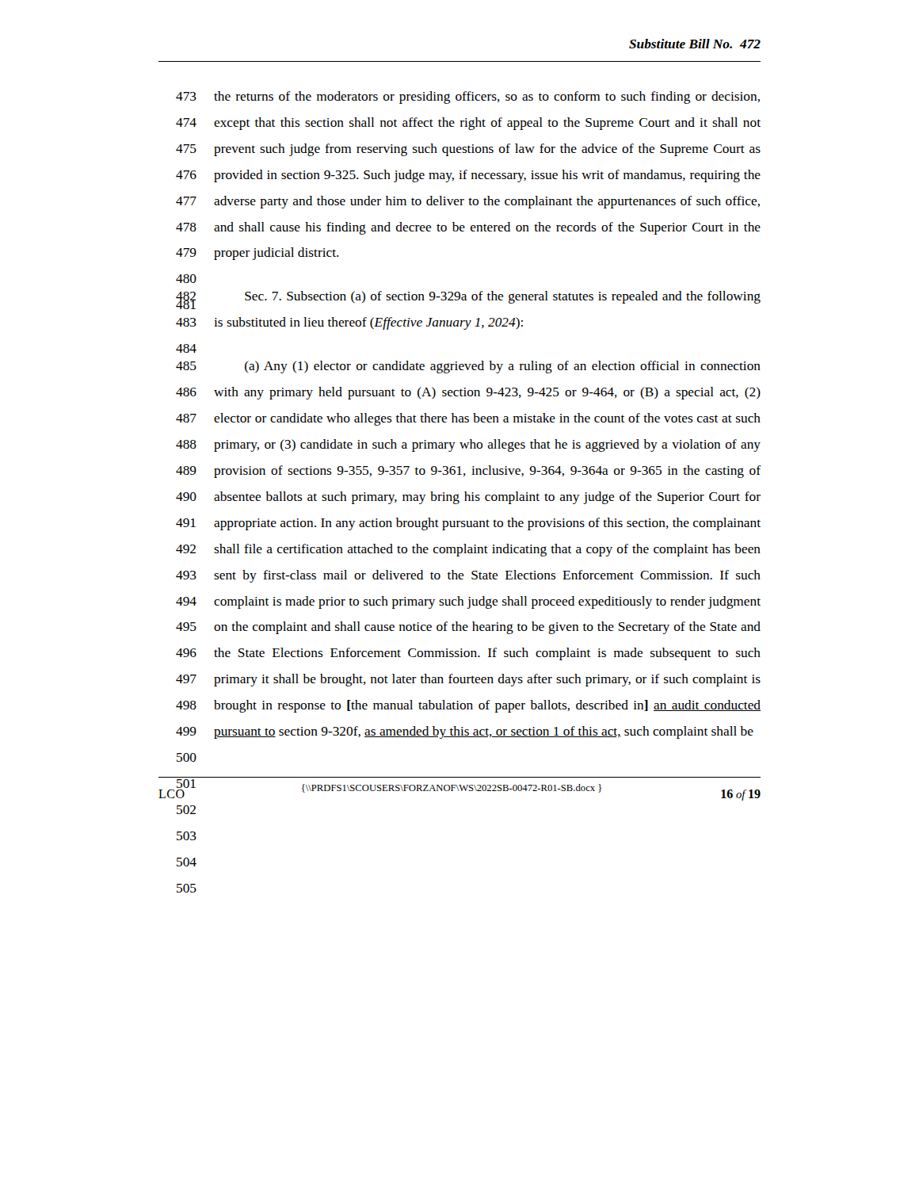Substitute Bill No. 472
473 474 475 476 477 478 479 480 481 the returns of the moderators or presiding officers, so as to conform to such finding or decision, except that this section shall not affect the right of appeal to the Supreme Court and it shall not prevent such judge from reserving such questions of law for the advice of the Supreme Court as provided in section 9-325. Such judge may, if necessary, issue his writ of mandamus, requiring the adverse party and those under him to deliver to the complainant the appurtenances of such office, and shall cause his finding and decree to be entered on the records of the Superior Court in the proper judicial district.
482 483 484 Sec. 7. Subsection (a) of section 9-329a of the general statutes is repealed and the following is substituted in lieu thereof (Effective January 1, 2024):
485 486 487 488 489 490 491 492 493 494 495 496 497 498 499 500 501 502 503 504 505 (a) Any (1) elector or candidate aggrieved by a ruling of an election official in connection with any primary held pursuant to (A) section 9-423, 9-425 or 9-464, or (B) a special act, (2) elector or candidate who alleges that there has been a mistake in the count of the votes cast at such primary, or (3) candidate in such a primary who alleges that he is aggrieved by a violation of any provision of sections 9-355, 9-357 to 9-361, inclusive, 9-364, 9-364a or 9-365 in the casting of absentee ballots at such primary, may bring his complaint to any judge of the Superior Court for appropriate action. In any action brought pursuant to the provisions of this section, the complainant shall file a certification attached to the complaint indicating that a copy of the complaint has been sent by first-class mail or delivered to the State Elections Enforcement Commission. If such complaint is made prior to such primary such judge shall proceed expeditiously to render judgment on the complaint and shall cause notice of the hearing to be given to the Secretary of the State and the State Elections Enforcement Commission. If such complaint is made subsequent to such primary it shall be brought, not later than fourteen days after such primary, or if such complaint is brought in response to [the manual tabulation of paper ballots, described in] an audit conducted pursuant to section 9-320f, as amended by this act, or section 1 of this act, such complaint shall be
LCO
{\\PRDFS1\SCOUSERS\FORZANOF\WS\2022SB-00472-R01-SB.docx }
16 of 19